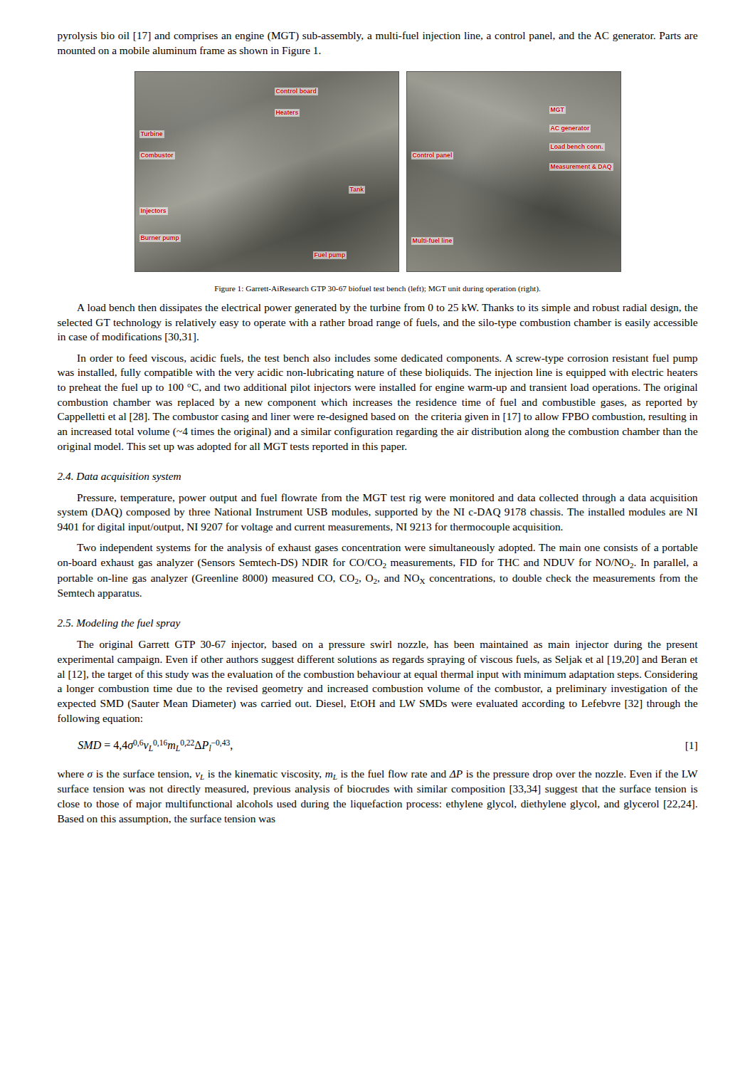pyrolysis bio oil [17] and comprises an engine (MGT) sub-assembly, a multi-fuel injection line, a control panel, and the AC generator. Parts are mounted on a mobile aluminum frame as shown in Figure 1.
Control board Heaters Turbine Combustor Tank Injectors Burner pump Fuel pump
MGT AC generator Load bench conn. Measurement & DAQ Control panel Multi-fuel line
Figure 1: Garrett-AiResearch GTP 30-67 biofuel test bench (left); MGT unit during operation (right).
A load bench then dissipates the electrical power generated by the turbine from 0 to 25 kW. Thanks to its simple and robust radial design, the selected GT technology is relatively easy to operate with a rather broad range of fuels, and the silo-type combustion chamber is easily accessible in case of modifications [30,31].
In order to feed viscous, acidic fuels, the test bench also includes some dedicated components. A screw-type corrosion resistant fuel pump was installed, fully compatible with the very acidic non-lubricating nature of these bioliquids. The injection line is equipped with electric heaters to preheat the fuel up to 100 °C, and two additional pilot injectors were installed for engine warm-up and transient load operations. The original combustion chamber was replaced by a new component which increases the residence time of fuel and combustible gases, as reported by Cappelletti et al [28]. The combustor casing and liner were re-designed based on the criteria given in [17] to allow FPBO combustion, resulting in an increased total volume (~4 times the original) and a similar configuration regarding the air distribution along the combustion chamber than the original model. This set up was adopted for all MGT tests reported in this paper.
2.4. Data acquisition system
Pressure, temperature, power output and fuel flowrate from the MGT test rig were monitored and data collected through a data acquisition system (DAQ) composed by three National Instrument USB modules, supported by the NI c-DAQ 9178 chassis. The installed modules are NI 9401 for digital input/output, NI 9207 for voltage and current measurements, NI 9213 for thermocouple acquisition.
Two independent systems for the analysis of exhaust gases concentration were simultaneously adopted. The main one consists of a portable on-board exhaust gas analyzer (Sensors Semtech-DS) NDIR for CO/CO2 measurements, FID for THC and NDUV for NO/NO2. In parallel, a portable on-line gas analyzer (Greenline 8000) measured CO, CO2, O2, and NOX concentrations, to double check the measurements from the Semtech apparatus.
2.5. Modeling the fuel spray
The original Garrett GTP 30-67 injector, based on a pressure swirl nozzle, has been maintained as main injector during the present experimental campaign. Even if other authors suggest different solutions as regards spraying of viscous fuels, as Seljak et al [19,20] and Beran et al [12], the target of this study was the evaluation of the combustion behaviour at equal thermal input with minimum adaptation steps. Considering a longer combustion time due to the revised geometry and increased combustion volume of the combustor, a preliminary investigation of the expected SMD (Sauter Mean Diameter) was carried out. Diesel, EtOH and LW SMDs were evaluated according to Lefebvre [32] through the following equation:
SMD = 4,4σ0,6vL0,16mL0,22ΔPl−0,43,
[1]
where σ is the surface tension, vL is the kinematic viscosity, mL is the fuel flow rate and ΔP is the pressure drop over the nozzle. Even if the LW surface tension was not directly measured, previous analysis of biocrudes with similar composition [33,34] suggest that the surface tension is close to those of major multifunctional alcohols used during the liquefaction process: ethylene glycol, diethylene glycol, and glycerol [22,24]. Based on this assumption, the surface tension was